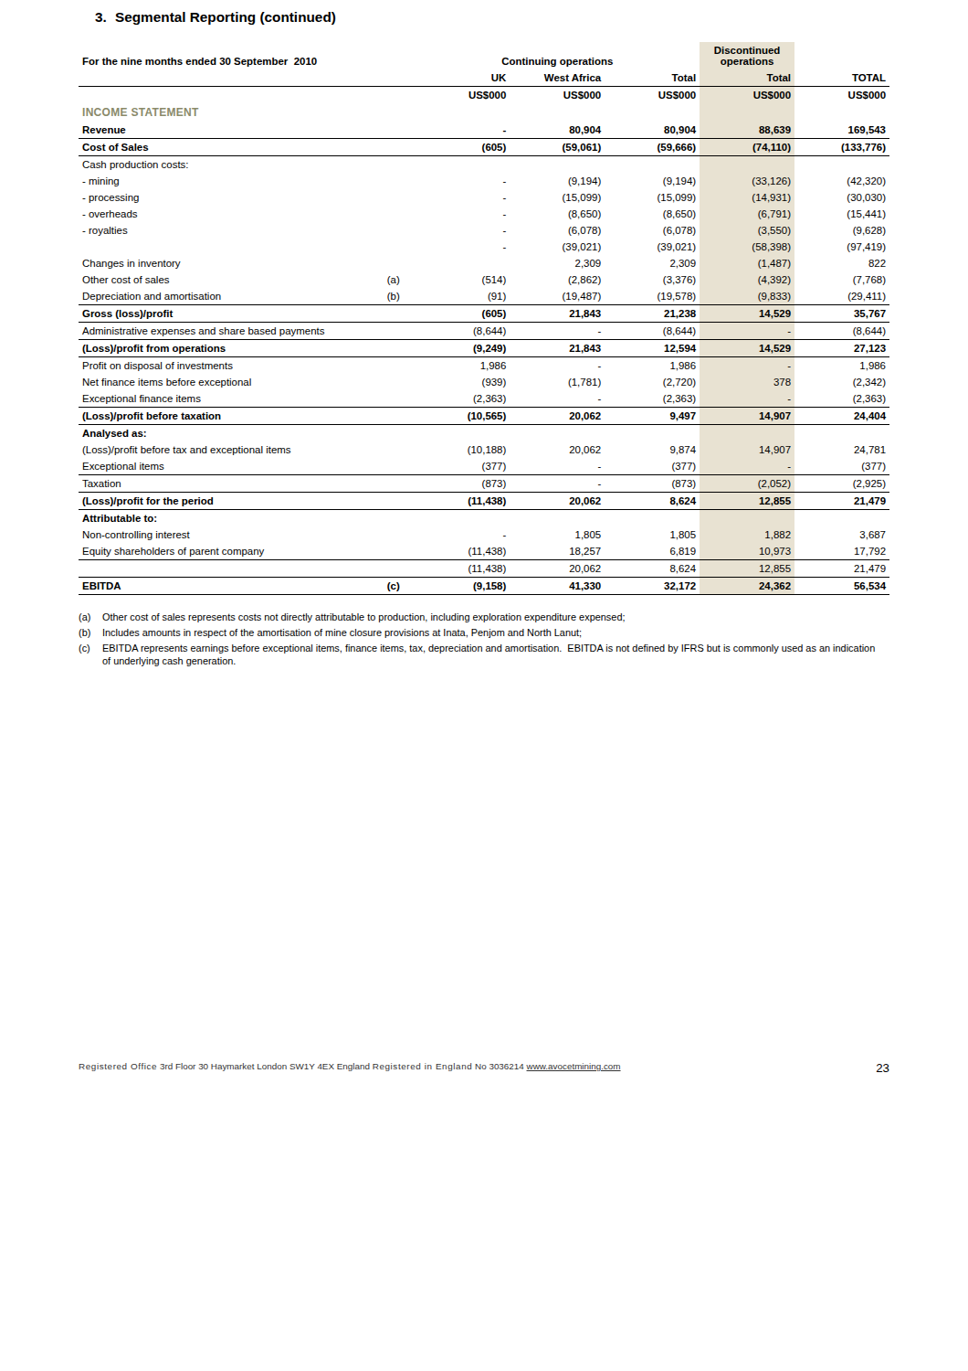3. Segmental Reporting (continued)
| For the nine months ended 30 September 2010 | | Continuing operations | Discontinued operations | |
| | | UK | West Africa | Total | Total | TOTAL |
| | | US$000 | US$000 | US$000 | US$000 | US$000 |
| INCOME STATEMENT | | | | | | |
| Revenue | | - | 80,904 | 80,904 | 88,639 | 169,543 |
| Cost of Sales | | (605) | (59,061) | (59,666) | (74,110) | (133,776) |
| Cash production costs: | | | | | | |
| - mining | | - | (9,194) | (9,194) | (33,126) | (42,320) |
| - processing | | - | (15,099) | (15,099) | (14,931) | (30,030) |
| - overheads | | - | (8,650) | (8,650) | (6,791) | (15,441) |
| - royalties | | - | (6,078) | (6,078) | (3,550) | (9,628) |
| | | - | (39,021) | (39,021) | (58,398) | (97,419) |
| Changes in inventory | | | 2,309 | 2,309 | (1,487) | 822 |
| Other cost of sales | (a) | (514) | (2,862) | (3,376) | (4,392) | (7,768) |
| Depreciation and amortisation | (b) | (91) | (19,487) | (19,578) | (9,833) | (29,411) |
| Gross (loss)/profit | | (605) | 21,843 | 21,238 | 14,529 | 35,767 |
| Administrative expenses and share based payments | | (8,644) | - | (8,644) | - | (8,644) |
| (Loss)/profit from operations | | (9,249) | 21,843 | 12,594 | 14,529 | 27,123 |
| Profit on disposal of investments | | 1,986 | - | 1,986 | - | 1,986 |
| Net finance items before exceptional | | (939) | (1,781) | (2,720) | 378 | (2,342) |
| Exceptional finance items | | (2,363) | - | (2,363) | - | (2,363) |
| (Loss)/profit before taxation | | (10,565) | 20,062 | 9,497 | 14,907 | 24,404 |
| Analysed as: | | | | | | |
| (Loss)/profit before tax and exceptional items | | (10,188) | 20,062 | 9,874 | 14,907 | 24,781 |
| Exceptional items | | (377) | - | (377) | - | (377) |
| Taxation | | (873) | - | (873) | (2,052) | (2,925) |
| (Loss)/profit for the period | | (11,438) | 20,062 | 8,624 | 12,855 | 21,479 |
| Attributable to: | | | | | | |
| Non-controlling interest | | - | 1,805 | 1,805 | 1,882 | 3,687 |
| Equity shareholders of parent company | | (11,438) | 18,257 | 6,819 | 10,973 | 17,792 |
| | | (11,438) | 20,062 | 8,624 | 12,855 | 21,479 |
| EBITDA | (c) | (9,158) | 41,330 | 32,172 | 24,362 | 56,534 |
| (a) | Other cost of sales represents costs not directly attributable to production, including exploration expenditure expensed; |
| (b) | Includes amounts in respect of the amortisation of mine closure provisions at Inata, Penjom and North Lanut; |
| (c) | EBITDA represents earnings before exceptional items, finance items, tax, depreciation and amortisation. EBITDA is not defined by IFRS but is commonly used as an indication of underlying cash generation. |
Registered Office 3rd Floor 30 Haymarket London SW1Y 4EX England Registered in England No 3036214 www.avocetmining.com 23